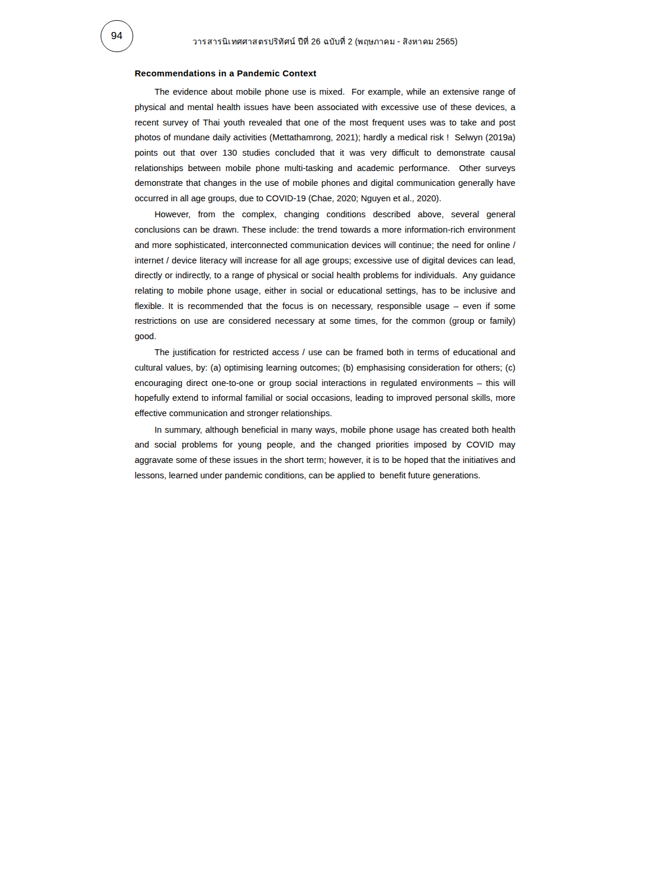94
วารสารนิเทศศาสตรปริทัศน์ ปีที่ 26 ฉบับที่ 2 (พฤษภาคม - สิงหาคม 2565)
Recommendations in a Pandemic Context
The evidence about mobile phone use is mixed. For example, while an extensive range of physical and mental health issues have been associated with excessive use of these devices, a recent survey of Thai youth revealed that one of the most frequent uses was to take and post photos of mundane daily activities (Mettathamrong, 2021); hardly a medical risk ! Selwyn (2019a) points out that over 130 studies concluded that it was very difficult to demonstrate causal relationships between mobile phone multi-tasking and academic performance. Other surveys demonstrate that changes in the use of mobile phones and digital communication generally have occurred in all age groups, due to COVID-19 (Chae, 2020; Nguyen et al., 2020).
However, from the complex, changing conditions described above, several general conclusions can be drawn. These include: the trend towards a more information-rich environment and more sophisticated, interconnected communication devices will continue; the need for online / internet / device literacy will increase for all age groups; excessive use of digital devices can lead, directly or indirectly, to a range of physical or social health problems for individuals. Any guidance relating to mobile phone usage, either in social or educational settings, has to be inclusive and flexible. It is recommended that the focus is on necessary, responsible usage – even if some restrictions on use are considered necessary at some times, for the common (group or family) good.
The justification for restricted access / use can be framed both in terms of educational and cultural values, by: (a) optimising learning outcomes; (b) emphasising consideration for others; (c) encouraging direct one-to-one or group social interactions in regulated environments – this will hopefully extend to informal familial or social occasions, leading to improved personal skills, more effective communication and stronger relationships.
In summary, although beneficial in many ways, mobile phone usage has created both health and social problems for young people, and the changed priorities imposed by COVID may aggravate some of these issues in the short term; however, it is to be hoped that the initiatives and lessons, learned under pandemic conditions, can be applied to benefit future generations.